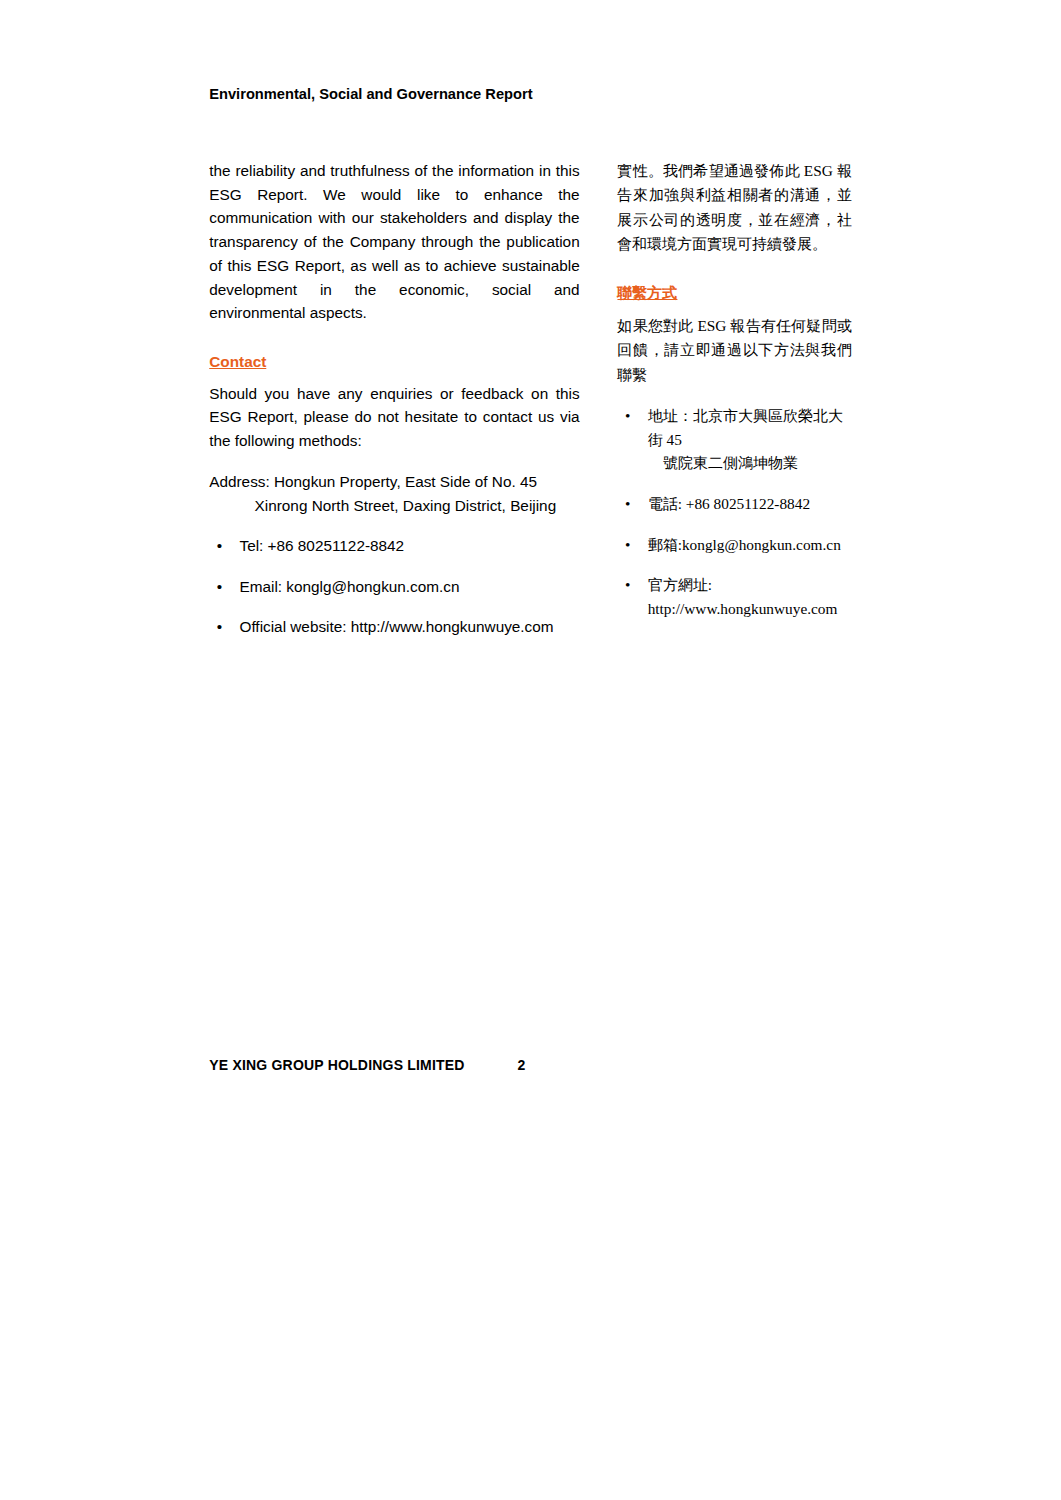Environmental, Social and Governance Report
the reliability and truthfulness of the information in this ESG Report. We would like to enhance the communication with our stakeholders and display the transparency of the Company through the publication of this ESG Report, as well as to achieve sustainable development in the economic, social and environmental aspects.
Contact
Should you have any enquiries or feedback on this ESG Report, please do not hesitate to contact us via the following methods:
Address: Hongkun Property, East Side of No. 45
Xinrong North Street, Daxing District, Beijing
Tel: +86 80251122-8842
Email: konglg@hongkun.com.cn
Official website: http://www.hongkunwuye.com
實性。我們希望通過發佈此 ESG 報告來加強與利益相關者的溝通，並展示公司的透明度，並在經濟，社會和環境方面實現可持續發展。
聯繫方式
如果您對此 ESG 報告有任何疑問或回饋，請立即通過以下方法與我們聯繫
地址：北京市大興區欣榮北大街 45號院東二側鴻坤物業
電話: +86 80251122-8842
郵箱:konglg@hongkun.com.cn
官方網址:
http://www.hongkunwuye.com
YE XING GROUP HOLDINGS LIMITED 2